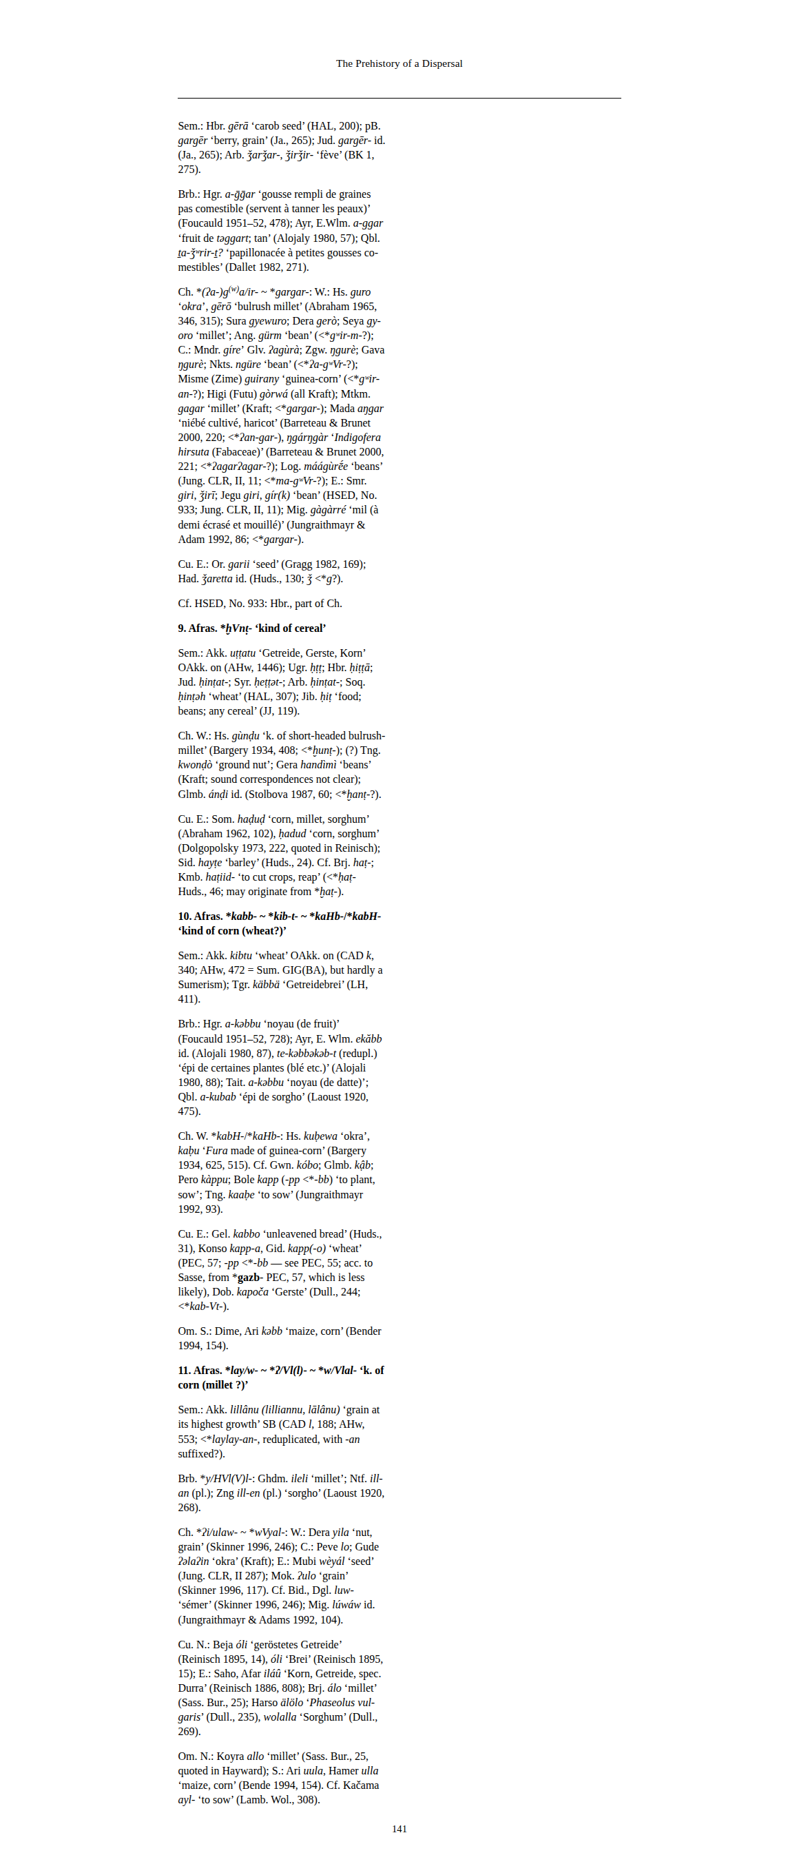The Prehistory of a Dispersal
Sem.: Hbr. gērā ‘carob seed’ (HAL, 200); pB. gargēr ‘berry, grain’ (Ja., 265); Jud. gargēr- id. (Ja., 265); Arb. ǯarǯar-, ǯirǯir- ‘fève’ (BK 1, 275).
Brb.: Hgr. a-ḡḡar ‘gousse rempli de graines pas comestible (servent à tanner les peaux)’ (Foucauld 1951–52, 478); Ayr, E.Wlm. a-ggar ‘fruit de təggart; tan’ (Alojaly 1980, 57); Qbl. ṯa-ǯʷrir-ṯ? ‘papillonacée à petites gousses comestibles’ (Dallet 1982, 271).
Ch. *(ʔa-)g(w)a/ir- ~ *gargar-: W.: Hs. guro ‘okra’, gērō ‘bulrush millet’ (Abraham 1965, 346, 315); Sura gyewuro; Dera gerò; Seya gyoro ‘millet’; Ang. gürm ‘bean’ (<*gʷir-m-?); C.: Mndr. gíreʼ Glv. ʔagùrà; Zgw. ŋgurè; Gava ŋgurè; Nkts. ngüre ‘bean’ (<*ʔa-gʷVr-?); Misme (Zime) guirany ‘guinea-corn’ (<*gʷir-an-?); Higi (Futu) gòrwá (all Kraft); Mtkm. gagar ‘millet’ (Kraft; <*gargar-); Mada aŋgar ‘niébé cultivé, haricot’ (Barreteau & Brunet 2000, 220; <*ʔan-gar-), ŋgárŋgàr ‘Indigofera hirsuta (Fabaceae)’ (Barreteau & Brunet 2000, 221; <*ʔagarʔagar-?); Log. máágùrḗe ‘beans’ (Jung. CLR, II, 11; <*ma-gʷVr-?); E.: Smr. giri, ǯirī; Jegu giri, gír(k) ‘bean’ (HSED, No. 933; Jung. CLR, II, 11); Mig. gàgàrré ‘mil (à demi écrasé et mouillé)’ (Jungraithmayr & Adam 1992, 86; <*gargar-).
Cu. E.: Or. garii ‘seed’ (Gragg 1982, 169); Had. ǯaretta id. (Huds., 130; ǯ <*g?).
Cf. HSED, No. 933: Hbr., part of Ch.
9. Afras. *ḫVnṭ- ‘kind of cereal’
Sem.: Akk. uṭṭatu ‘Getreide, Gerste, Korn’ OAkk. on (AHw, 1446); Ugr. ḥṭṭ; Hbr. ḥiṭṭā; Jud. ḥinṭat-; Syr. ḥeṭṭət-; Arb. ḥinṭat-; Soq. ḥinṭəh ‘wheat’ (HAL, 307); Jib. ḥiṭ ‘food; beans; any cereal’ (JJ, 119).
Ch. W.: Hs. gùnḍu ‘k. of short-headed bulrush-millet’ (Bargery 1934, 408; <*ḫunṭ-); (?) Tng. kwonḍò ‘ground nut’; Gera handìmì ‘beans’ (Kraft; sound correspondences not clear); Glmb. ánḍi id. (Stolbova 1987, 60; <*ḫanṭ-?).
Cu. E.: Som. haḍuḍ ‘corn, millet, sorghum’ (Abraham 1962, 102), ḥadud ‘corn, sorghum’ (Dolgopolsky 1973, 222, quoted in Reinisch); Sid. hayṭe ‘barley’ (Huds., 24). Cf. Brj. haṭ-; Kmb. haṭiid- ‘to cut crops, reap’ (<*ḥaṭ- Huds., 46; may originate from *ḫaṭ-).
10. Afras. *kabb- ~ *kib-t- ~ *kaHb-/*kabH- ‘kind of corn (wheat?)’
Sem.: Akk. kibtu ‘wheat’ OAkk. on (CAD k, 340; AHw, 472 = Sum. GIG(BA), but hardly a Sumerism); Tgr. käbbä ‘Getreidebrei’ (LH, 411).
Brb.: Hgr. a-kəbbu ‘noyau (de fruit)’ (Foucauld 1951–52, 728); Ayr, E. Wlm. ekăbb id. (Alojali 1980, 87), te-kəbbəkəb-t (redupl.) ‘épi de certaines plantes (blé etc.)’ (Alojali 1980, 88); Tait. a-kəbbu ‘noyau (de datte)’; Qbl. a-kubab ‘épi de sorgho’ (Laoust 1920, 475).
Ch. W. *kabH-/*kaHb-: Hs. kuḅewa ‘okra’, kaḅu ‘Fura made of guinea-corn’ (Bargery 1934, 625, 515). Cf. Gwn. kóbo; Glmb. kậb; Pero kàppu; Bole kapp (-pp <*-bb) ‘to plant, sow’; Tng. kaaḅe ‘to sow’ (Jungraithmayr 1992, 93).
Cu. E.: Gel. kabbo ‘unleavened bread’ (Huds., 31), Konso kapp-a, Gid. kapp(-o) ‘wheat’ (PEC, 57; -pp <*-bb — see PEC, 55; acc. to Sasse, from *gazb- PEC, 57, which is less likely), Dob. kapoča ‘Gerste’ (Dull., 244; <*kab-Vt-).
Om. S.: Dime, Ari kəbb ‘maize, corn’ (Bender 1994, 154).
11. Afras. *lay/w- ~ *ʔ/Vl(l)- ~ *w/Vlal- ‘k. of corn (millet ?)’
Sem.: Akk. lillânu (lilliannu, lālânu) ‘grain at its highest growth’ SB (CAD l, 188; AHw, 553; <*laylay-an-, reduplicated, with -an suffixed?).
Brb. *y/HVl(V)l-: Ghdm. ileli ‘millet’; Ntf. ill-an (pl.); Zng ill-en (pl.) ‘sorgho’ (Laoust 1920, 268).
Ch. *ʔi/ulaw- ~ *wVyal-: W.: Dera yila ‘nut, grain’ (Skinner 1996, 246); C.: Peve lo; Gude ʔəlaʔin ‘okra’ (Kraft); E.: Mubi wèyál ‘seed’ (Jung. CLR, II 287); Mok. ʔulo ‘grain’ (Skinner 1996, 117). Cf. Bid., Dgl. luw- ‘sémer’ (Skinner 1996, 246); Mig. lúwáw id. (Jungraithmayr & Adams 1992, 104).
Cu. N.: Beja óli ‘geröstetes Getreide’ (Reinisch 1895, 14), óli ‘Brei’ (Reinisch 1895, 15); E.: Saho, Afar iláû ‘Korn, Getreide, spec. Durra’ (Reinisch 1886, 808); Brj. álo ‘millet’ (Sass. Bur., 25); Harso älölo ‘Phaseolus vulgaris’ (Dull., 235), wolalla ‘Sorghum’ (Dull., 269).
Om. N.: Koyra allo ‘millet’ (Sass. Bur., 25, quoted in Hayward); S.: Ari uula, Hamer ulla ‘maize, corn’ (Bende 1994, 154). Cf. Kačama ayl- ‘to sow’ (Lamb. Wol., 308).
141